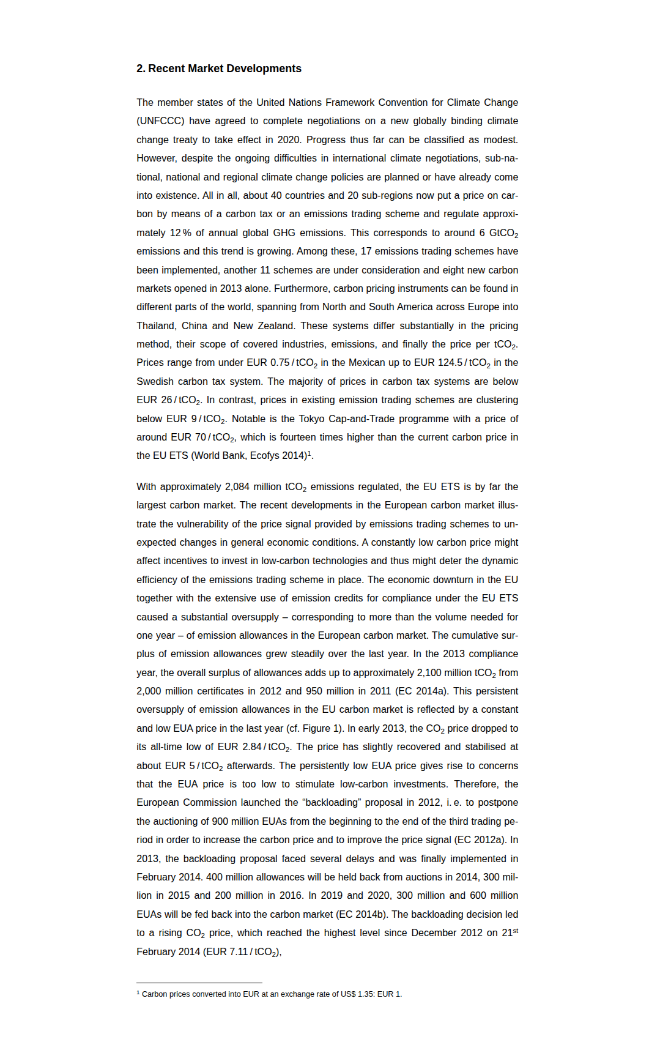2. Recent Market Developments
The member states of the United Nations Framework Convention for Climate Change (UNFCCC) have agreed to complete negotiations on a new globally binding climate change treaty to take effect in 2020. Progress thus far can be classified as modest. However, despite the ongoing difficulties in international climate negotiations, sub-national, national and regional climate change policies are planned or have already come into existence. All in all, about 40 countries and 20 sub-regions now put a price on carbon by means of a carbon tax or an emissions trading scheme and regulate approximately 12 % of annual global GHG emissions. This corresponds to around 6 GtCO2 emissions and this trend is growing. Among these, 17 emissions trading schemes have been implemented, another 11 schemes are under consideration and eight new carbon markets opened in 2013 alone. Furthermore, carbon pricing instruments can be found in different parts of the world, spanning from North and South America across Europe into Thailand, China and New Zealand. These systems differ substantially in the pricing method, their scope of covered industries, emissions, and finally the price per tCO2. Prices range from under EUR 0.75 / tCO2 in the Mexican up to EUR 124.5 / tCO2 in the Swedish carbon tax system. The majority of prices in carbon tax systems are below EUR 26 / tCO2. In contrast, prices in existing emission trading schemes are clustering below EUR 9 / tCO2. Notable is the Tokyo Cap-and-Trade programme with a price of around EUR 70 / tCO2, which is fourteen times higher than the current carbon price in the EU ETS (World Bank, Ecofys 2014)1.
With approximately 2,084 million tCO2 emissions regulated, the EU ETS is by far the largest carbon market. The recent developments in the European carbon market illustrate the vulnerability of the price signal provided by emissions trading schemes to unexpected changes in general economic conditions. A constantly low carbon price might affect incentives to invest in low-carbon technologies and thus might deter the dynamic efficiency of the emissions trading scheme in place. The economic downturn in the EU together with the extensive use of emission credits for compliance under the EU ETS caused a substantial oversupply – corresponding to more than the volume needed for one year – of emission allowances in the European carbon market. The cumulative surplus of emission allowances grew steadily over the last year. In the 2013 compliance year, the overall surplus of allowances adds up to approximately 2,100 million tCO2 from 2,000 million certificates in 2012 and 950 million in 2011 (EC 2014a). This persistent oversupply of emission allowances in the EU carbon market is reflected by a constant and low EUA price in the last year (cf. Figure 1). In early 2013, the CO2 price dropped to its all-time low of EUR 2.84 / tCO2. The price has slightly recovered and stabilised at about EUR 5 / tCO2 afterwards. The persistently low EUA price gives rise to concerns that the EUA price is too low to stimulate low-carbon investments. Therefore, the European Commission launched the “backloading” proposal in 2012, i. e. to postpone the auctioning of 900 million EUAs from the beginning to the end of the third trading period in order to increase the carbon price and to improve the price signal (EC 2012a). In 2013, the backloading proposal faced several delays and was finally implemented in February 2014. 400 million allowances will be held back from auctions in 2014, 300 million in 2015 and 200 million in 2016. In 2019 and 2020, 300 million and 600 million EUAs will be fed back into the carbon market (EC 2014b). The backloading decision led to a rising CO2 price, which reached the highest level since December 2012 on 21st February 2014 (EUR 7.11 / tCO2),
1 Carbon prices converted into EUR at an exchange rate of US$ 1.35: EUR 1.